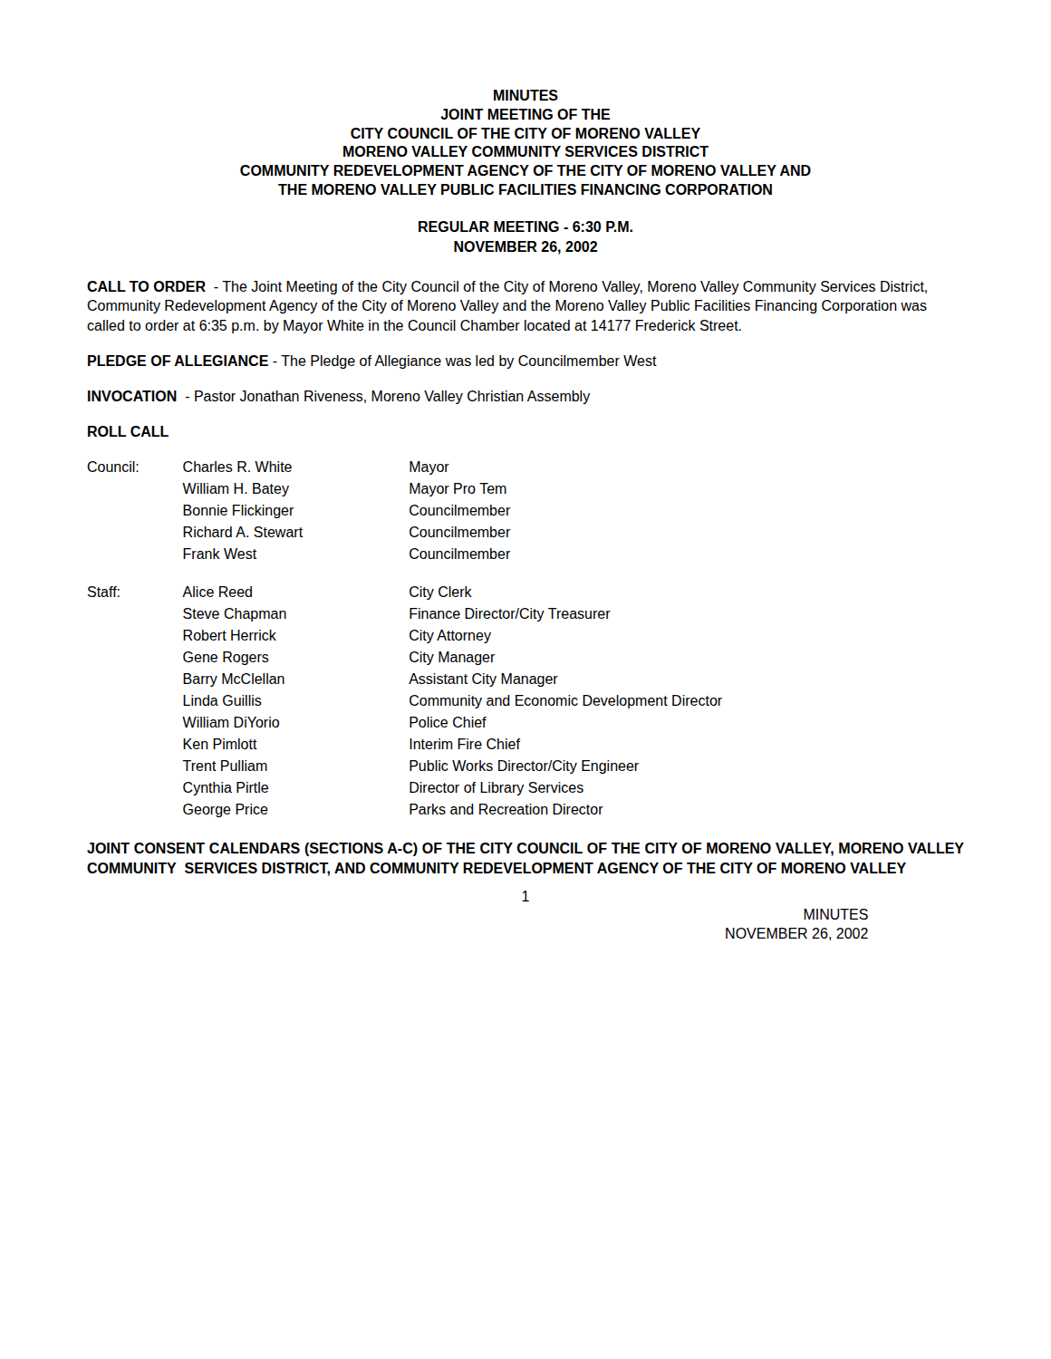MINUTES
JOINT MEETING OF THE
CITY COUNCIL OF THE CITY OF MORENO VALLEY
MORENO VALLEY COMMUNITY SERVICES DISTRICT
COMMUNITY REDEVELOPMENT AGENCY OF THE CITY OF MORENO VALLEY AND
THE MORENO VALLEY PUBLIC FACILITIES FINANCING CORPORATION
REGULAR MEETING - 6:30 P.M.
NOVEMBER 26, 2002
CALL TO ORDER - The Joint Meeting of the City Council of the City of Moreno Valley, Moreno Valley Community Services District, Community Redevelopment Agency of the City of Moreno Valley and the Moreno Valley Public Facilities Financing Corporation was called to order at 6:35 p.m. by Mayor White in the Council Chamber located at 14177 Frederick Street.
PLEDGE OF ALLEGIANCE - The Pledge of Allegiance was led by Councilmember West
INVOCATION - Pastor Jonathan Riveness, Moreno Valley Christian Assembly
ROLL CALL
| Council: | Charles R. White | Mayor |
| | William H. Batey | Mayor Pro Tem |
| | Bonnie Flickinger | Councilmember |
| | Richard A. Stewart | Councilmember |
| | Frank West | Councilmember |
| Staff: | Alice Reed | City Clerk |
| | Steve Chapman | Finance Director/City Treasurer |
| | Robert Herrick | City Attorney |
| | Gene Rogers | City Manager |
| | Barry McClellan | Assistant City Manager |
| | Linda Guillis | Community and Economic Development Director |
| | William DiYorio | Police Chief |
| | Ken Pimlott | Interim Fire Chief |
| | Trent Pulliam | Public Works Director/City Engineer |
| | Cynthia Pirtle | Director of Library Services |
| | George Price | Parks and Recreation Director |
JOINT CONSENT CALENDARS (SECTIONS A‑C) OF THE CITY COUNCIL OF THE CITY OF MORENO VALLEY, MORENO VALLEY COMMUNITY SERVICES DISTRICT, AND COMMUNITY REDEVELOPMENT AGENCY OF THE CITY OF MORENO VALLEY
1
MINUTES
NOVEMBER 26, 2002